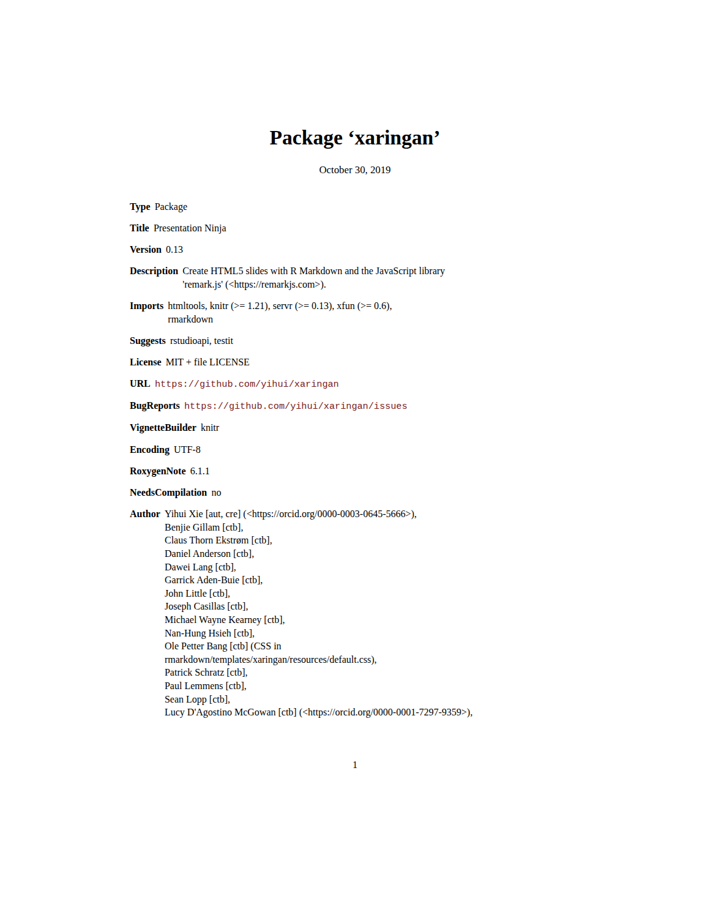Package ‘xaringan’
October 30, 2019
Type
Package
Title
Presentation Ninja
Version
0.13
Description
Create HTML5 slides with R Markdown and the JavaScript library
'remark.js' (<https://remarkjs.com>).
Imports
htmltools, knitr (>= 1.21), servr (>= 0.13), xfun (>= 0.6),
rmarkdown
Suggests
rstudioapi, testit
License
MIT + file LICENSE
URL
https://github.com/yihui/xaringan
BugReports
https://github.com/yihui/xaringan/issues
VignetteBuilder
knitr
Encoding
UTF-8
RoxygenNote
6.1.1
NeedsCompilation
no
Author
Yihui Xie [aut, cre] (<https://orcid.org/0000-0003-0645-5666>),
Benjie Gillam [ctb],
Claus Thorn Ekstrøm [ctb],
Daniel Anderson [ctb],
Dawei Lang [ctb],
Garrick Aden-Buie [ctb],
John Little [ctb],
Joseph Casillas [ctb],
Michael Wayne Kearney [ctb],
Nan-Hung Hsieh [ctb],
Ole Petter Bang [ctb] (CSS in
rmarkdown/templates/xaringan/resources/default.css),
Patrick Schratz [ctb],
Paul Lemmens [ctb],
Sean Lopp [ctb],
Lucy D'Agostino McGowan [ctb] (<https://orcid.org/0000-0001-7297-9359>),
1